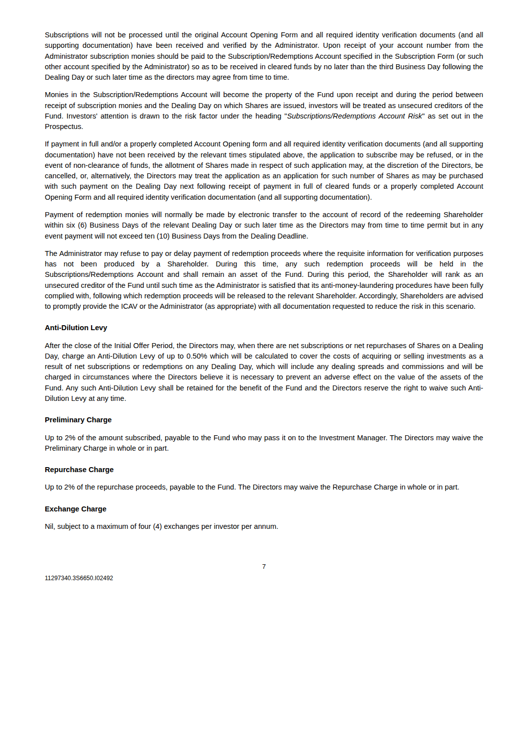Subscriptions will not be processed until the original Account Opening Form and all required identity verification documents (and all supporting documentation) have been received and verified by the Administrator. Upon receipt of your account number from the Administrator subscription monies should be paid to the Subscription/Redemptions Account specified in the Subscription Form (or such other account specified by the Administrator) so as to be received in cleared funds by no later than the third Business Day following the Dealing Day or such later time as the directors may agree from time to time.
Monies in the Subscription/Redemptions Account will become the property of the Fund upon receipt and during the period between receipt of subscription monies and the Dealing Day on which Shares are issued, investors will be treated as unsecured creditors of the Fund. Investors' attention is drawn to the risk factor under the heading "Subscriptions/Redemptions Account Risk" as set out in the Prospectus.
If payment in full and/or a properly completed Account Opening form and all required identity verification documents (and all supporting documentation) have not been received by the relevant times stipulated above, the application to subscribe may be refused, or in the event of non-clearance of funds, the allotment of Shares made in respect of such application may, at the discretion of the Directors, be cancelled, or, alternatively, the Directors may treat the application as an application for such number of Shares as may be purchased with such payment on the Dealing Day next following receipt of payment in full of cleared funds or a properly completed Account Opening Form and all required identity verification documentation (and all supporting documentation).
Payment of redemption monies will normally be made by electronic transfer to the account of record of the redeeming Shareholder within six (6) Business Days of the relevant Dealing Day or such later time as the Directors may from time to time permit but in any event payment will not exceed ten (10) Business Days from the Dealing Deadline.
The Administrator may refuse to pay or delay payment of redemption proceeds where the requisite information for verification purposes has not been produced by a Shareholder. During this time, any such redemption proceeds will be held in the Subscriptions/Redemptions Account and shall remain an asset of the Fund. During this period, the Shareholder will rank as an unsecured creditor of the Fund until such time as the Administrator is satisfied that its anti-money-laundering procedures have been fully complied with, following which redemption proceeds will be released to the relevant Shareholder. Accordingly, Shareholders are advised to promptly provide the ICAV or the Administrator (as appropriate) with all documentation requested to reduce the risk in this scenario.
Anti-Dilution Levy
After the close of the Initial Offer Period, the Directors may, when there are net subscriptions or net repurchases of Shares on a Dealing Day, charge an Anti-Dilution Levy of up to 0.50% which will be calculated to cover the costs of acquiring or selling investments as a result of net subscriptions or redemptions on any Dealing Day, which will include any dealing spreads and commissions and will be charged in circumstances where the Directors believe it is necessary to prevent an adverse effect on the value of the assets of the Fund. Any such Anti-Dilution Levy shall be retained for the benefit of the Fund and the Directors reserve the right to waive such Anti-Dilution Levy at any time.
Preliminary Charge
Up to 2% of the amount subscribed, payable to the Fund who may pass it on to the Investment Manager. The Directors may waive the Preliminary Charge in whole or in part.
Repurchase Charge
Up to 2% of the repurchase proceeds, payable to the Fund. The Directors may waive the Repurchase Charge in whole or in part.
Exchange Charge
Nil, subject to a maximum of four (4) exchanges per investor per annum.
7
11297340.3S6650.I02492